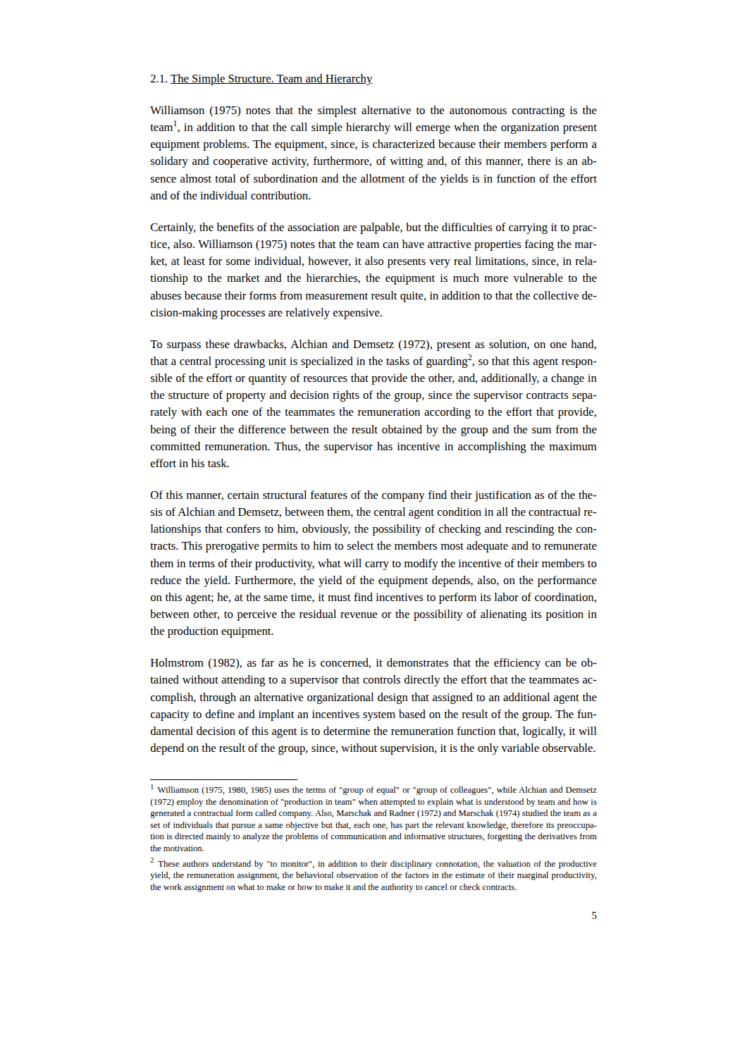2.1. The Simple Structure. Team and Hierarchy
Williamson (1975) notes that the simplest alternative to the autonomous contracting is the team1, in addition to that the call simple hierarchy will emerge when the organization present equipment problems. The equipment, since, is characterized because their members perform a solidary and cooperative activity, furthermore, of witting and, of this manner, there is an absence almost total of subordination and the allotment of the yields is in function of the effort and of the individual contribution.
Certainly, the benefits of the association are palpable, but the difficulties of carrying it to practice, also. Williamson (1975) notes that the team can have attractive properties facing the market, at least for some individual, however, it also presents very real limitations, since, in relationship to the market and the hierarchies, the equipment is much more vulnerable to the abuses because their forms from measurement result quite, in addition to that the collective decision-making processes are relatively expensive.
To surpass these drawbacks, Alchian and Demsetz (1972), present as solution, on one hand, that a central processing unit is specialized in the tasks of guarding2, so that this agent responsible of the effort or quantity of resources that provide the other, and, additionally, a change in the structure of property and decision rights of the group, since the supervisor contracts separately with each one of the teammates the remuneration according to the effort that provide, being of their the difference between the result obtained by the group and the sum from the committed remuneration. Thus, the supervisor has incentive in accomplishing the maximum effort in his task.
Of this manner, certain structural features of the company find their justification as of the thesis of Alchian and Demsetz, between them, the central agent condition in all the contractual relationships that confers to him, obviously, the possibility of checking and rescinding the contracts. This prerogative permits to him to select the members most adequate and to remunerate them in terms of their productivity, what will carry to modify the incentive of their members to reduce the yield. Furthermore, the yield of the equipment depends, also, on the performance on this agent; he, at the same time, it must find incentives to perform its labor of coordination, between other, to perceive the residual revenue or the possibility of alienating its position in the production equipment.
Holmstrom (1982), as far as he is concerned, it demonstrates that the efficiency can be obtained without attending to a supervisor that controls directly the effort that the teammates accomplish, through an alternative organizational design that assigned to an additional agent the capacity to define and implant an incentives system based on the result of the group. The fundamental decision of this agent is to determine the remuneration function that, logically, it will depend on the result of the group, since, without supervision, it is the only variable observable.
1 Williamson (1975, 1980, 1985) uses the terms of "group of equal" or "group of colleagues", while Alchian and Demsetz (1972) employ the denomination of "production in team" when attempted to explain what is understood by team and how is generated a contractual form called company. Also, Marschak and Radner (1972) and Marschak (1974) studied the team as a set of individuals that pursue a same objective but that, each one, has part the relevant knowledge, therefore its preoccupation is directed mainly to analyze the problems of communication and informative structures, forgetting the derivatives from the motivation.
2 These authors understand by "to monitor", in addition to their disciplinary connotation, the valuation of the productive yield, the remuneration assignment, the behavioral observation of the factors in the estimate of their marginal productivity, the work assignment on what to make or how to make it and the authority to cancel or check contracts.
5